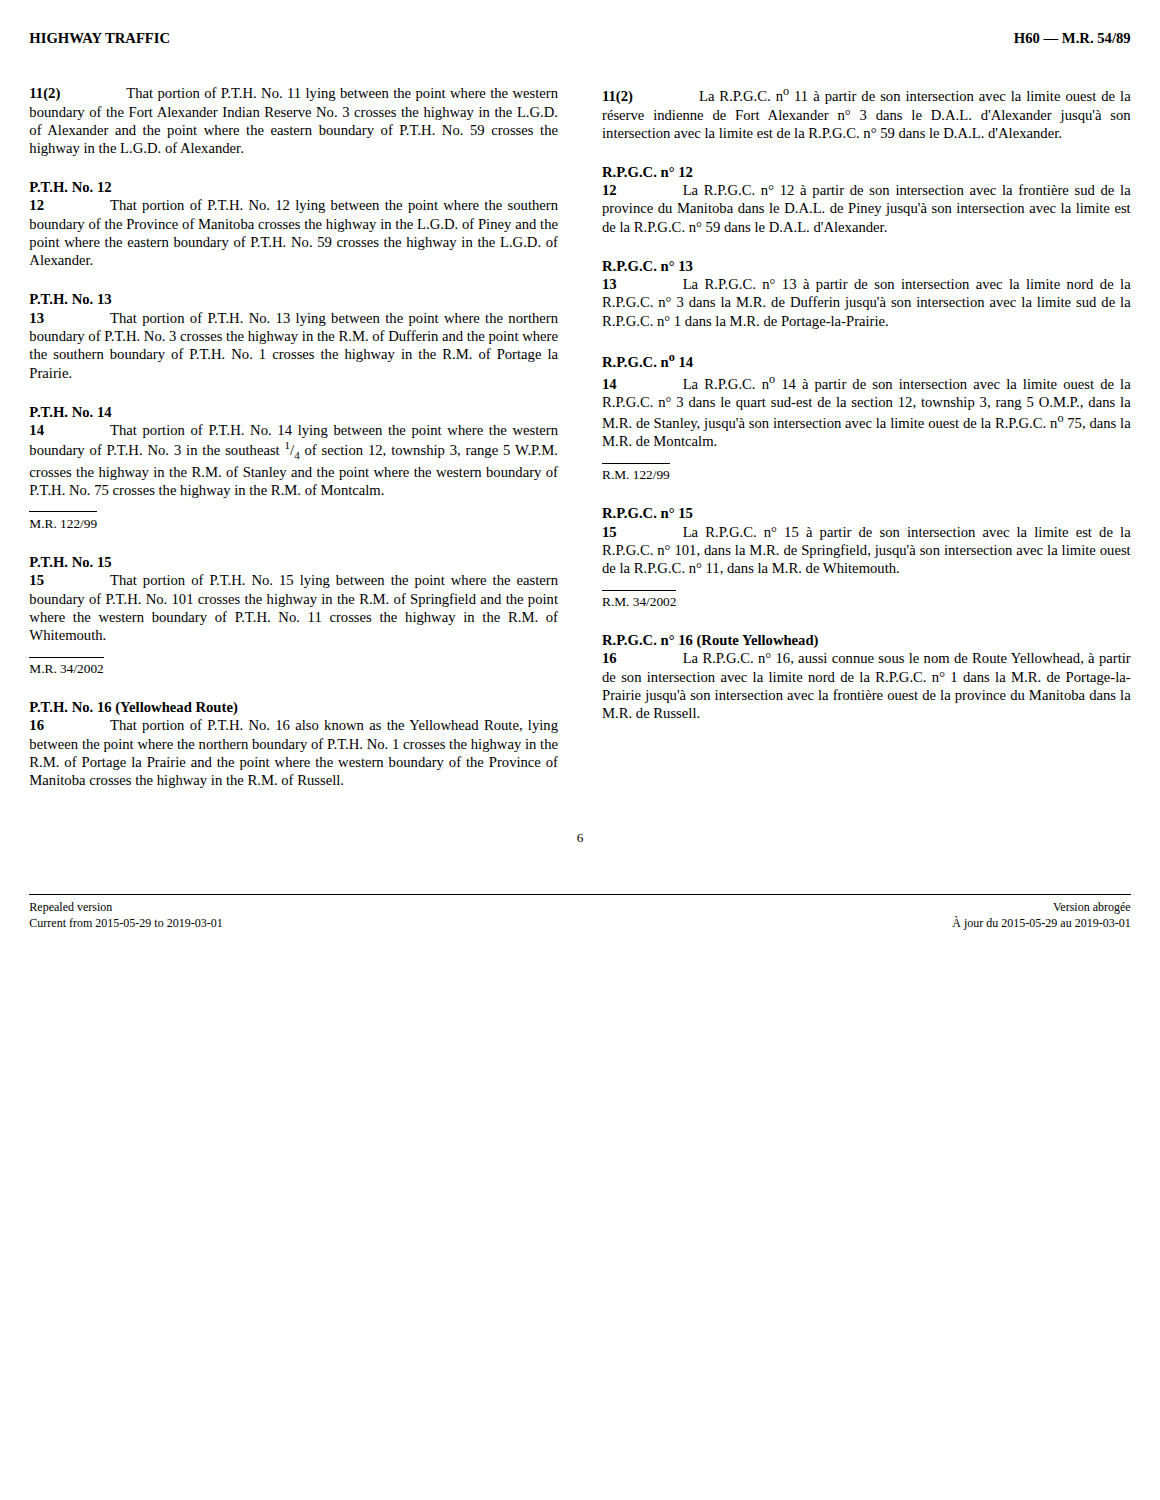HIGHWAY TRAFFIC H60 — M.R. 54/89
11(2) That portion of P.T.H. No. 11 lying between the point where the western boundary of the Fort Alexander Indian Reserve No. 3 crosses the highway in the L.G.D. of Alexander and the point where the eastern boundary of P.T.H. No. 59 crosses the highway in the L.G.D. of Alexander.
P.T.H. No. 12
12 That portion of P.T.H. No. 12 lying between the point where the southern boundary of the Province of Manitoba crosses the highway in the L.G.D. of Piney and the point where the eastern boundary of P.T.H. No. 59 crosses the highway in the L.G.D. of Alexander.
P.T.H. No. 13
13 That portion of P.T.H. No. 13 lying between the point where the northern boundary of P.T.H. No. 3 crosses the highway in the R.M. of Dufferin and the point where the southern boundary of P.T.H. No. 1 crosses the highway in the R.M. of Portage la Prairie.
P.T.H. No. 14
14 That portion of P.T.H. No. 14 lying between the point where the western boundary of P.T.H. No. 3 in the southeast 1/4 of section 12, township 3, range 5 W.P.M. crosses the highway in the R.M. of Stanley and the point where the western boundary of P.T.H. No. 75 crosses the highway in the R.M. of Montcalm.
M.R. 122/99
P.T.H. No. 15
15 That portion of P.T.H. No. 15 lying between the point where the eastern boundary of P.T.H. No. 101 crosses the highway in the R.M. of Springfield and the point where the western boundary of P.T.H. No. 11 crosses the highway in the R.M. of Whitemouth.
M.R. 34/2002
P.T.H. No. 16 (Yellowhead Route)
16 That portion of P.T.H. No. 16 also known as the Yellowhead Route, lying between the point where the northern boundary of P.T.H. No. 1 crosses the highway in the R.M. of Portage la Prairie and the point where the western boundary of the Province of Manitoba crosses the highway in the R.M. of Russell.
11(2) La R.P.G.C. no 11 à partir de son intersection avec la limite ouest de la réserve indienne de Fort Alexander n° 3 dans le D.A.L. d'Alexander jusqu'à son intersection avec la limite est de la R.P.G.C. n° 59 dans le D.A.L. d'Alexander.
R.P.G.C. n° 12
12 La R.P.G.C. n° 12 à partir de son intersection avec la frontière sud de la province du Manitoba dans le D.A.L. de Piney jusqu'à son intersection avec la limite est de la R.P.G.C. n° 59 dans le D.A.L. d'Alexander.
R.P.G.C. n° 13
13 La R.P.G.C. n° 13 à partir de son intersection avec la limite nord de la R.P.G.C. n° 3 dans la M.R. de Dufferin jusqu'à son intersection avec la limite sud de la R.P.G.C. n° 1 dans la M.R. de Portage-la-Prairie.
R.P.G.C. no 14
14 La R.P.G.C. no 14 à partir de son intersection avec la limite ouest de la R.P.G.C. n° 3 dans le quart sud-est de la section 12, township 3, rang 5 O.M.P., dans la M.R. de Stanley, jusqu'à son intersection avec la limite ouest de la R.P.G.C. no 75, dans la M.R. de Montcalm.
R.M. 122/99
R.P.G.C. n° 15
15 La R.P.G.C. n° 15 à partir de son intersection avec la limite est de la R.P.G.C. n° 101, dans la M.R. de Springfield, jusqu'à son intersection avec la limite ouest de la R.P.G.C. n° 11, dans la M.R. de Whitemouth.
R.M. 34/2002
R.P.G.C. n° 16 (Route Yellowhead)
16 La R.P.G.C. n° 16, aussi connue sous le nom de Route Yellowhead, à partir de son intersection avec la limite nord de la R.P.G.C. n° 1 dans la M.R. de Portage-la-Prairie jusqu'à son intersection avec la frontière ouest de la province du Manitoba dans la M.R. de Russell.
6
Repealed version
Current from 2015-05-29 to 2019-03-01
Version abrogée
À jour du 2015-05-29 au 2019-03-01